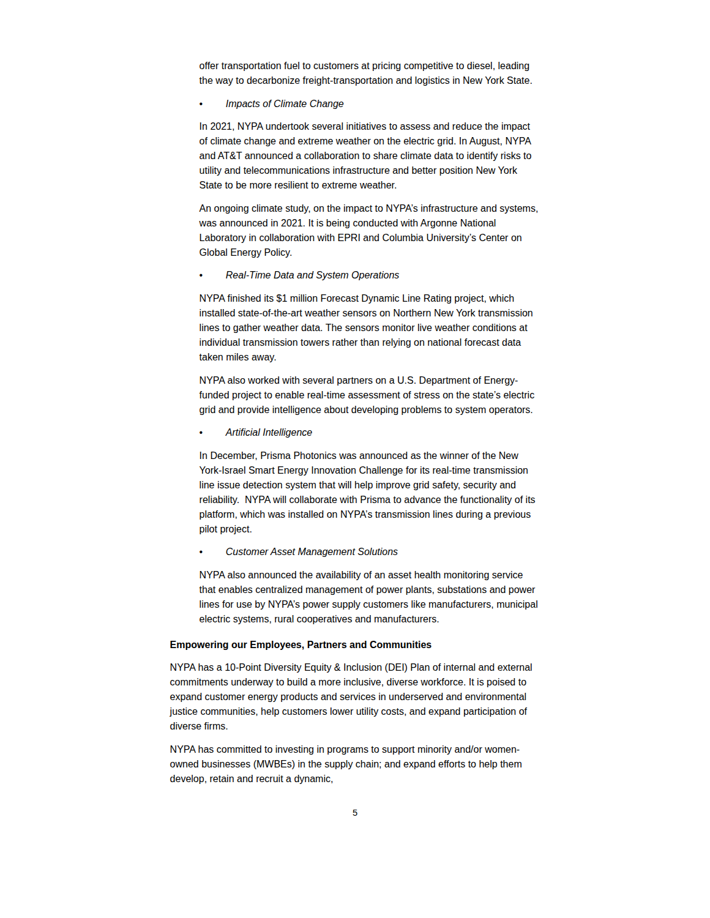offer transportation fuel to customers at pricing competitive to diesel, leading the way to decarbonize freight-transportation and logistics in New York State.
• Impacts of Climate Change
In 2021, NYPA undertook several initiatives to assess and reduce the impact of climate change and extreme weather on the electric grid. In August, NYPA and AT&T announced a collaboration to share climate data to identify risks to utility and telecommunications infrastructure and better position New York State to be more resilient to extreme weather.
An ongoing climate study, on the impact to NYPA’s infrastructure and systems, was announced in 2021. It is being conducted with Argonne National Laboratory in collaboration with EPRI and Columbia University’s Center on Global Energy Policy.
• Real-Time Data and System Operations
NYPA finished its $1 million Forecast Dynamic Line Rating project, which installed state-of-the-art weather sensors on Northern New York transmission lines to gather weather data. The sensors monitor live weather conditions at individual transmission towers rather than relying on national forecast data taken miles away.
NYPA also worked with several partners on a U.S. Department of Energy-funded project to enable real-time assessment of stress on the state’s electric grid and provide intelligence about developing problems to system operators.
• Artificial Intelligence
In December, Prisma Photonics was announced as the winner of the New York-Israel Smart Energy Innovation Challenge for its real-time transmission line issue detection system that will help improve grid safety, security and reliability. NYPA will collaborate with Prisma to advance the functionality of its platform, which was installed on NYPA’s transmission lines during a previous pilot project.
• Customer Asset Management Solutions
NYPA also announced the availability of an asset health monitoring service that enables centralized management of power plants, substations and power lines for use by NYPA’s power supply customers like manufacturers, municipal electric systems, rural cooperatives and manufacturers.
Empowering our Employees, Partners and Communities
NYPA has a 10-Point Diversity Equity & Inclusion (DEI) Plan of internal and external commitments underway to build a more inclusive, diverse workforce. It is poised to expand customer energy products and services in underserved and environmental justice communities, help customers lower utility costs, and expand participation of diverse firms.
NYPA has committed to investing in programs to support minority and/or women-owned businesses (MWBEs) in the supply chain; and expand efforts to help them develop, retain and recruit a dynamic,
5